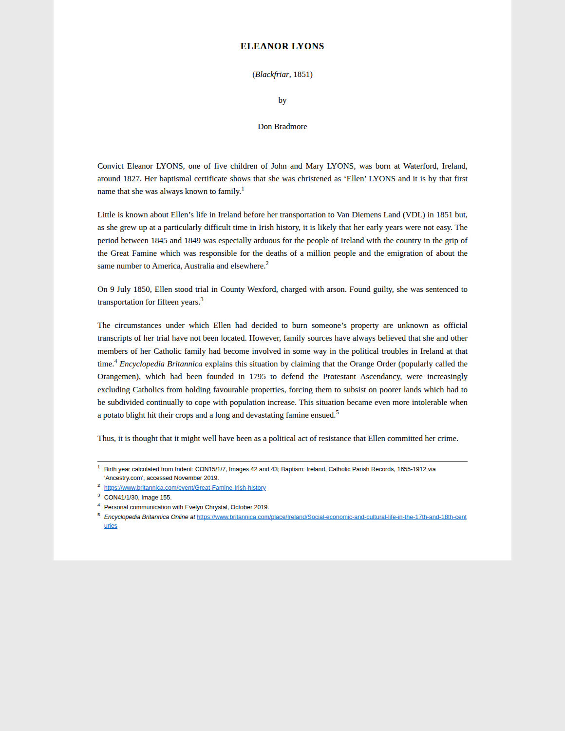ELEANOR LYONS
(Blackfriar, 1851)
by
Don Bradmore
Convict Eleanor LYONS, one of five children of John and Mary LYONS, was born at Waterford, Ireland, around 1827. Her baptismal certificate shows that she was christened as ‘Ellen’ LYONS and it is by that first name that she was always known to family.1
Little is known about Ellen’s life in Ireland before her transportation to Van Diemens Land (VDL) in 1851 but, as she grew up at a particularly difficult time in Irish history, it is likely that her early years were not easy. The period between 1845 and 1849 was especially arduous for the people of Ireland with the country in the grip of the Great Famine which was responsible for the deaths of a million people and the emigration of about the same number to America, Australia and elsewhere.2
On 9 July 1850, Ellen stood trial in County Wexford, charged with arson. Found guilty, she was sentenced to transportation for fifteen years.3
The circumstances under which Ellen had decided to burn someone’s property are unknown as official transcripts of her trial have not been located. However, family sources have always believed that she and other members of her Catholic family had become involved in some way in the political troubles in Ireland at that time.4 Encyclopedia Britannica explains this situation by claiming that the Orange Order (popularly called the Orangemen), which had been founded in 1795 to defend the Protestant Ascendancy, were increasingly excluding Catholics from holding favourable properties, forcing them to subsist on poorer lands which had to be subdivided continually to cope with population increase. This situation became even more intolerable when a potato blight hit their crops and a long and devastating famine ensued.5
Thus, it is thought that it might well have been as a political act of resistance that Ellen committed her crime.
Birth year calculated from Indent: CON15/1/7, Images 42 and 43; Baptism: Ireland, Catholic Parish Records, 1655-1912 via ‘Ancestry.com’, accessed November 2019.
https://www.britannica.com/event/Great-Famine-Irish-history
CON41/1/30, Image 155.
Personal communication with Evelyn Chrystal, October 2019.
Encyclopedia Britannica Online at https://www.britannica.com/place/Ireland/Social-economic-and-cultural-life-in-the-17th-and-18th-centuries